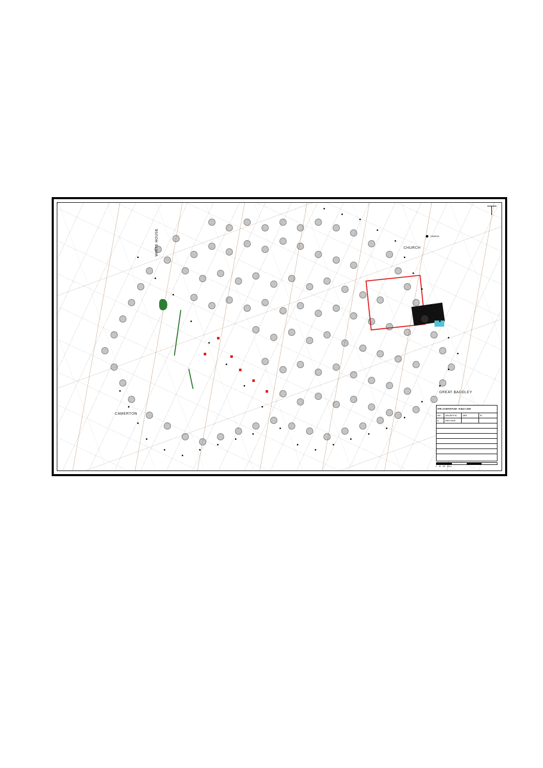WHITE HOUSE
CAMERTON
GREAT BADDLEY
CHURCH
FARM
CHURCH
SITE LOCATION PLAN SCALE 1:2500
REV DESCRIPTION DATE BY
A FIRST ISSUE
0 50 100 150 m